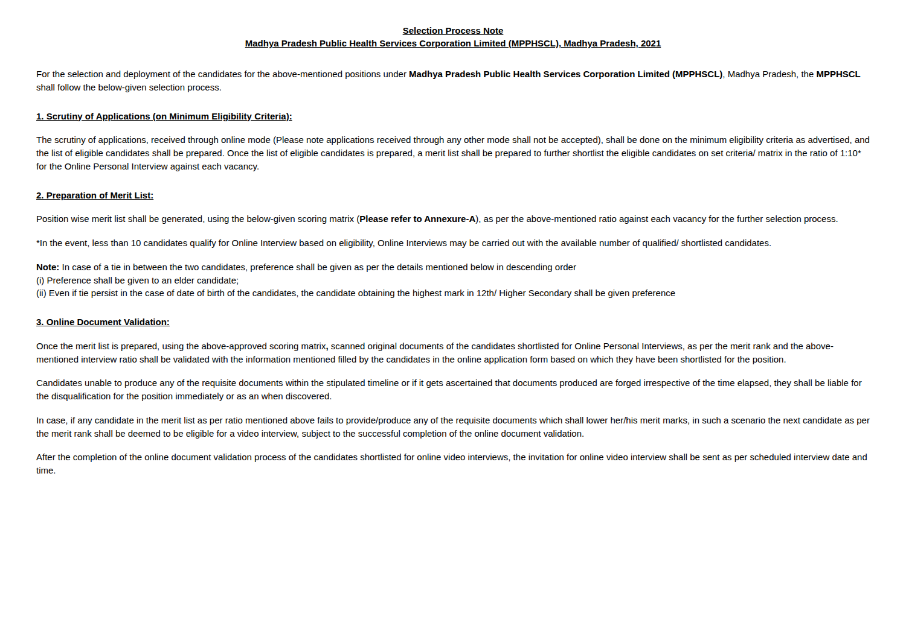Selection Process Note Madhya Pradesh Public Health Services Corporation Limited (MPPHSCL), Madhya Pradesh, 2021
For the selection and deployment of the candidates for the above-mentioned positions under Madhya Pradesh Public Health Services Corporation Limited (MPPHSCL), Madhya Pradesh, the MPPHSCL shall follow the below-given selection process.
1. Scrutiny of Applications (on Minimum Eligibility Criteria):
The scrutiny of applications, received through online mode (Please note applications received through any other mode shall not be accepted), shall be done on the minimum eligibility criteria as advertised, and the list of eligible candidates shall be prepared. Once the list of eligible candidates is prepared, a merit list shall be prepared to further shortlist the eligible candidates on set criteria/ matrix in the ratio of 1:10* for the Online Personal Interview against each vacancy.
2. Preparation of Merit List:
Position wise merit list shall be generated, using the below-given scoring matrix (Please refer to Annexure-A), as per the above-mentioned ratio against each vacancy for the further selection process.
*In the event, less than 10 candidates qualify for Online Interview based on eligibility, Online Interviews may be carried out with the available number of qualified/ shortlisted candidates.
Note: In case of a tie in between the two candidates, preference shall be given as per the details mentioned below in descending order
(i) Preference shall be given to an elder candidate;
(ii) Even if tie persist in the case of date of birth of the candidates, the candidate obtaining the highest mark in 12th/ Higher Secondary shall be given preference
3. Online Document Validation:
Once the merit list is prepared, using the above-approved scoring matrix, scanned original documents of the candidates shortlisted for Online Personal Interviews, as per the merit rank and the above-mentioned interview ratio shall be validated with the information mentioned filled by the candidates in the online application form based on which they have been shortlisted for the position.
Candidates unable to produce any of the requisite documents within the stipulated timeline or if it gets ascertained that documents produced are forged irrespective of the time elapsed, they shall be liable for the disqualification for the position immediately or as an when discovered.
In case, if any candidate in the merit list as per ratio mentioned above fails to provide/produce any of the requisite documents which shall lower her/his merit marks, in such a scenario the next candidate as per the merit rank shall be deemed to be eligible for a video interview, subject to the successful completion of the online document validation.
After the completion of the online document validation process of the candidates shortlisted for online video interviews, the invitation for online video interview shall be sent as per scheduled interview date and time.